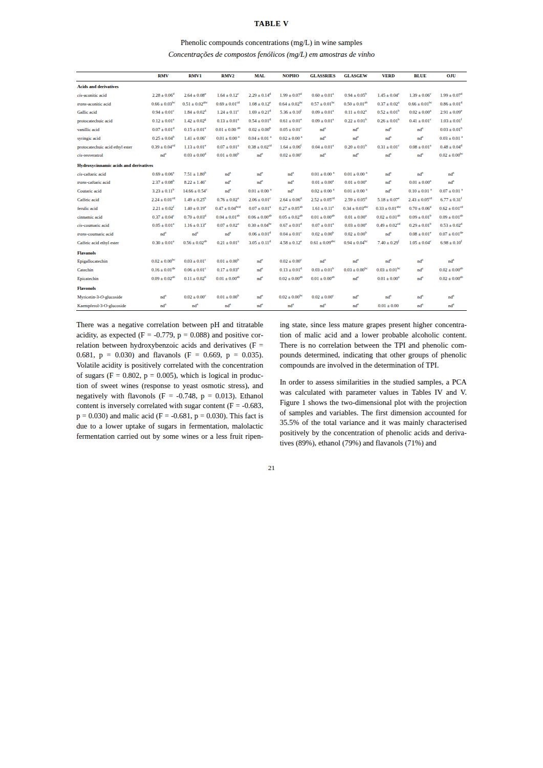TABLE V
Phenolic compounds concentrations (mg/L) in wine samples
Concentrações de compostos fenólicos (mg/L) em amostras de vinho
| | RMV | RMV1 | RMV2 | MAL | NOPHO | GLASSRIES | GLASGEW | VERD | BLUE | OJU |
| --- | --- | --- | --- | --- | --- | --- | --- | --- | --- | --- |
| Acids and derivatives |
| cis -aconitic acid | 2.28 ± 0.06 d | 2.64 ± 0.08 e | 1.64 ± 0.12 c | 2.29 ± 0.14 d | 1.99 ± 0.07 d | 0.60 ± 0.01 a | 0.94 ± 0.05 b | 1.45 ± 0.04 c | 1.39 ± 0.06 c | 1.99 ± 0.07 d |
| trans -aconitic acid | 0.66 ± 0.03 bc | 0.51 ± 0.02 abc | 0.69 ± 0.01 cd | 1.08 ± 0.12 e | 0.64 ± 0.02 bc | 0.57 ± 0.01 bc | 0.50 ± 0.01 ab | 0.37 ± 0.02 a | 0.66 ± 0.01 bc | 0.86 ± 0.01 d |
| Gallic acid | 0.94 ± 0.01 c | 1.84 ± 0.02 d | 1.24 ± 0.11 c | 1.69 ± 0.21 d | 5.36 ± 0.10 f | 0.09 ± 0.01 a | 0.11 ± 0.02 a | 0.52 ± 0.01 b | 0.02 ± 0.00 a | 2.91 ± 0.09 e |
| protocatechuic acid | 0.12 ± 0.01 a | 1.42 ± 0.02 g | 0.13 ± 0.01 a | 0.54 ± 0.01 d | 0.61 ± 0.01 e | 0.09 ± 0.01 a | 0.22 ± 0.01 b | 0.26 ± 0.01 b | 0.41 ± 0.01 c | 1.03 ± 0.01 f |
| vanillic acid | 0.07 ± 0.01 d | 0.15 ± 0.01 e | 0.01 ± 0.00 ab | 0.02 ± 0.00 b | 0.05 ± 0.01 c | nd a | nd e | nd a | nd a | 0.03 ± 0.01 b |
| syringic acid | 0.25 ± 0.04 b | 1.41 ± 0.06 c | 0.01 ± 0.00 a | 0.04 ± 0.01 a | 0.02 ± 0.00 a | nd a | nd e | nd a | nd a | 0.03 ± 0.01 a |
| protocatechuic acid ethyl ester | 0.39 ± 0.04 cd | 1.13 ± 0.01 e | 0.07 ± 0.01 a | 0.38 ± 0.02 cd | 1.64 ± 0.06 f | 0.04 ± 0.01 a | 0.20 ± 0.01 b | 0.31 ± 0.01 c | 0.08 ± 0.01 a | 0.48 ± 0.04 d |
| cis -resveratrol | nd a | 0.03 ± 0.00 d | 0.01 ± 0.00 b | nd e | 0.02 ± 0.00 c | nd a | nd e | nd a | nd a | 0.02 ± 0.00 bc |
| Hydroxycinnamic acids and derivatives |
| cis -caftaric acid | 0.69 ± 0.06 a | 7.51 ± 1.80 b | nd a | nd e | nd a | 0.01 ± 0.00 a | 0.01 ± 0.00 a | nd a | nd a | nd a |
| trans -caftaric acid | 2.37 ± 0.08 b | 8.22 ± 1.46 c | nd a | nd e | nd a | 0.01 ± 0.00 a | 0.01 ± 0.00 a | nd a | 0.01 ± 0.00 a | nd a |
| Coutaric acid | 3.23 ± 0.11 b | 14.66 ± 0.54 c | nd a | 0.01 ± 0.00 a | nd a | 0.02 ± 0.00 a | 0.01 ± 0.00 a | nd a | 0.10 ± 0.01 a | 0.07 ± 0.01 a |
| Caffeic acid | 2.24 ± 0.01 cd | 1.49 ± 0.25 b | 0.76 ± 0.02 a | 2.06 ± 0.01 c | 2.64 ± 0.06 d | 2.52 ± 0.05 cd | 2.59 ± 0.05 d | 5.18 ± 0.07 e | 2.43 ± 0.05 cd | 6.77 ± 0.31 f |
| ferulic acid | 2.21 ± 0.02 f | 1.40 ± 0.19 e | 0.47 ± 0.04 bcd | 0.07 ± 0.01 a | 0.27 ± 0.05 ab | 1.61 ± 0.11 e | 0.34 ± 0.03 abc | 0.33 ± 0.01 abc | 0.70 ± 0.06 d | 0.62 ± 0.01 cd |
| cinnamic acid | 0.37 ± 0.04 c | 0.70 ± 0.03 d | 0.04 ± 0.01 ab | 0.06 ± 0.00 ab | 0.05 ± 0.02 ab | 0.01 ± 0.00 ab | 0.01 ± 0.00 a | 0.02 ± 0.01 ab | 0.09 ± 0.01 b | 0.09 ± 0.01 ab |
| cis -coumaric acid | 0.05 ± 0.01 a | 1.16 ± 0.13 e | 0.07 ± 0.02 a | 0.30 ± 0.04 bc | 0.67 ± 0.01 d | 0.07 ± 0.01 a | 0.03 ± 0.00 a | 0.49 ± 0.02 cd | 0.29 ± 0.01 b | 0.53 ± 0.02 d |
| trans -coumaric acid | nd a | nd a | nd a | 0.06 ± 0.01 d | 0.04 ± 0.01 c | 0.02 ± 0.00 b | 0.02 ± 0.00 b | nd a | 0.08 ± 0.01 e | 0.07 ± 0.01 de |
| Caffeic acid ethyl ester | 0.30 ± 0.01 a | 0.56 ± 0.02 ab | 0.21 ± 0.01 a | 3.05 ± 0.11 d | 4.58 ± 0.12 e | 0.61 ± 0.09 abc | 0.94 ± 0.04 bc | 7.40 ± 0.29 f | 1.05 ± 0.04 c | 6.98 ± 0.10 f |
| Flavanols |
| Epigallocatechin | 0.02 ± 0.00 bc | 0.03 ± 0.01 c | 0.01 ± 0.00 b | nd e | 0.02 ± 0.00 c | nd a | nd e | nd a | nd a | nd a |
| Catechin | 0.16 ± 0.01 de | 0.06 ± 0.01 c | 0.17 ± 0.03 e | nd e | 0.13 ± 0.01 d | 0.03 ± 0.01 b | 0.03 ± 0.00 bc | 0.03 ± 0.01 bc | nd a | 0.02 ± 0.00 ab |
| Epicatechin | 0.09 ± 0.02 ab | 0.11 ± 0.02 b | 0.01 ± 0.00 ab | nd e | 0.02 ± 0.00 ab | 0.01 ± 0.00 ab | nd e | 0.01 ± 0.00 a | nd a | 0.02 ± 0.00 ab |
| Flavonols |
| Myricetin-3- O -glucoside | nd a | 0.02 ± 0.00 c | 0.01 ± 0.00 b | nd e | 0.02 ± 0.00 bc | 0.02 ± 0.00 c | nd e | nd a | nd a | nd a |
| Kaempferol-3-O-glucoside | nd a | nd a | nd a | nd e | nd a | nd a | nd e | 0.01 ± 0.00 | nd a | nd a |
There was a negative correlation between pH and titratable acidity, as expected (F = -0.779, p = 0.088) and positive correlation between hydroxybenzoic acids and derivatives (F = 0.681, p = 0.030) and flavanols (F = 0.669, p = 0.035). Volatile acidity is positively correlated with the concentration of sugars (F = 0.802, p = 0.005), which is logical in production of sweet wines (response to yeast osmotic stress), and negatively with flavonols (F = -0.748, p = 0.013). Ethanol content is inversely correlated with sugar content (F = -0.683, p = 0.030) and malic acid (F = -0.681, p = 0.030). This fact is due to a lower uptake of sugars in fermentation, malolactic fermentation carried out by some wines or a less fruit ripening state, since less mature grapes present higher concentration of malic acid and a lower probable alcoholic content. There is no correlation between the TPI and phenolic compounds determined, indicating that other groups of phenolic compounds are involved in the determination of TPI.
In order to assess similarities in the studied samples, a PCA was calculated with parameter values in Tables IV and V. Figure 1 shows the two-dimensional plot with the projection of samples and variables. The first dimension accounted for 35.5% of the total variance and it was mainly characterised positively by the concentration of phenolic acids and derivatives (89%), ethanol (79%) and flavanols (71%) and
21